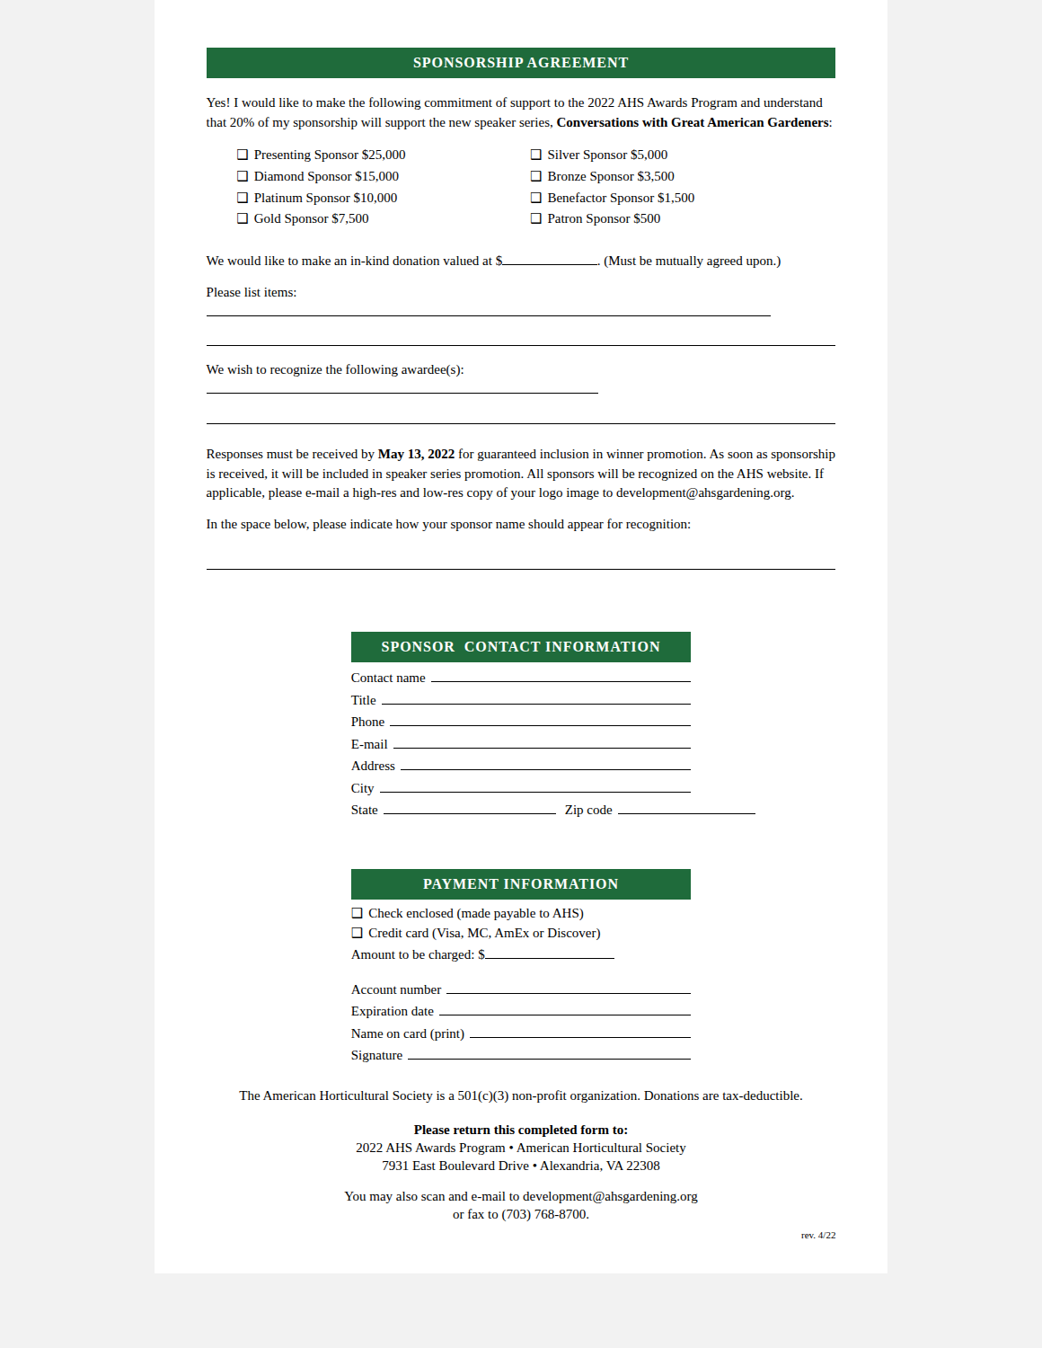SPONSORSHIP AGREEMENT
Yes! I would like to make the following commitment of support to the 2022 AHS Awards Program and understand that 20% of my sponsorship will support the new speaker series, Conversations with Great American Gardeners:
| ❑ Presenting Sponsor $25,000 | ❑ Silver Sponsor $5,000 |
| ❑ Diamond Sponsor $15,000 | ❑ Bronze Sponsor $3,500 |
| ❑ Platinum Sponsor $10,000 | ❑ Benefactor Sponsor $1,500 |
| ❑ Gold Sponsor $7,500 | ❑ Patron Sponsor $500 |
We would like to make an in-kind donation valued at $ . (Must be mutually agreed upon.)
Please list items:
We wish to recognize the following awardee(s):
Responses must be received by May 13, 2022 for guaranteed inclusion in winner promotion. As soon as sponsorship is received, it will be included in speaker series promotion. All sponsors will be recognized on the AHS website. If applicable, please e-mail a high-res and low-res copy of your logo image to development@ahsgardening.org.
In the space below, please indicate how your sponsor name should appear for recognition:
SPONSOR CONTACT INFORMATION
Contact name
Title
Phone
E-mail
Address
City
State Zip code
PAYMENT INFORMATION
❑Check enclosed (made payable to AHS)
❑Credit card (Visa, MC, AmEx or Discover)
Amount to be charged: $
Account number
Expiration date
Name on card (print)
Signature
The American Horticultural Society is a 501(c)(3) non-profit organization. Donations are tax-deductible.
Please return this completed form to:
2022 AHS Awards Program • American Horticultural Society
7931 East Boulevard Drive • Alexandria, VA 22308
You may also scan and e-mail to development@ahsgardening.org
or fax to (703) 768-8700.
rev. 4/22